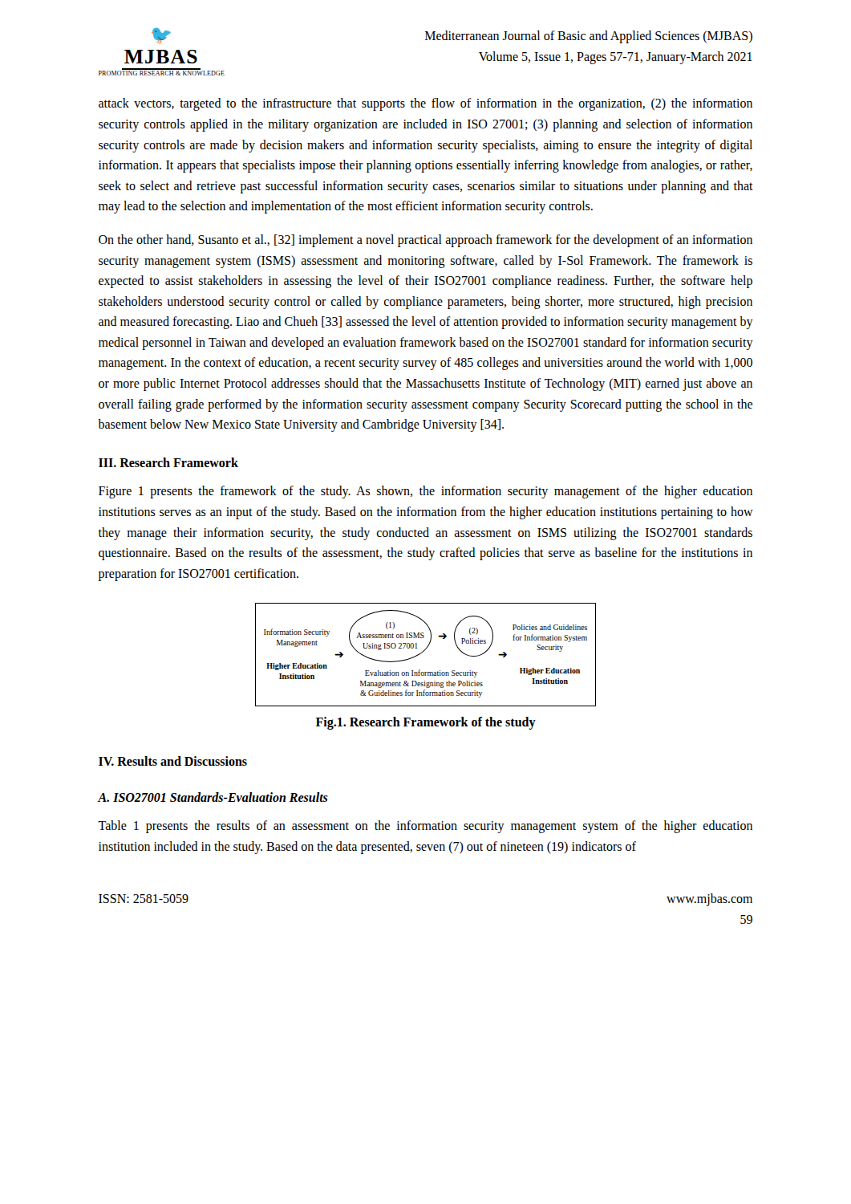🐦 MJBAS Promoting Research & Knowledge
Mediterranean Journal of Basic and Applied Sciences (MJBAS) Volume 5, Issue 1, Pages 57-71, January-March 2021
attack vectors, targeted to the infrastructure that supports the flow of information in the organization, (2) the information security controls applied in the military organization are included in ISO 27001; (3) planning and selection of information security controls are made by decision makers and information security specialists, aiming to ensure the integrity of digital information. It appears that specialists impose their planning options essentially inferring knowledge from analogies, or rather, seek to select and retrieve past successful information security cases, scenarios similar to situations under planning and that may lead to the selection and implementation of the most efficient information security controls.
On the other hand, Susanto et al., [32] implement a novel practical approach framework for the development of an information security management system (ISMS) assessment and monitoring software, called by I-Sol Framework. The framework is expected to assist stakeholders in assessing the level of their ISO27001 compliance readiness. Further, the software help stakeholders understood security control or called by compliance parameters, being shorter, more structured, high precision and measured forecasting. Liao and Chueh [33] assessed the level of attention provided to information security management by medical personnel in Taiwan and developed an evaluation framework based on the ISO27001 standard for information security management. In the context of education, a recent security survey of 485 colleges and universities around the world with 1,000 or more public Internet Protocol addresses should that the Massachusetts Institute of Technology (MIT) earned just above an overall failing grade performed by the information security assessment company Security Scorecard putting the school in the basement below New Mexico State University and Cambridge University [34].
III. Research Framework
Figure 1 presents the framework of the study. As shown, the information security management of the higher education institutions serves as an input of the study. Based on the information from the higher education institutions pertaining to how they manage their information security, the study conducted an assessment on ISMS utilizing the ISO27001 standards questionnaire. Based on the results of the assessment, the study crafted policies that serve as baseline for the institutions in preparation for ISO27001 certification.
Information Security
Management
Higher Education
Institution
➔
(1)
Assessment on ISMS
Using ISO 27001
➔
(2)
Policies
Evaluation on Information Security
Management & Designing the Policies
& Guidelines for Information Security
➔
Policies and Guidelines
for Information System
Security
Higher Education
Institution
Fig.1. Research Framework of the study
IV. Results and Discussions
A. ISO27001 Standards-Evaluation Results
Table 1 presents the results of an assessment on the information security management system of the higher education institution included in the study. Based on the data presented, seven (7) out of nineteen (19) indicators of
ISSN: 2581-5059
www.mjbas.com
59